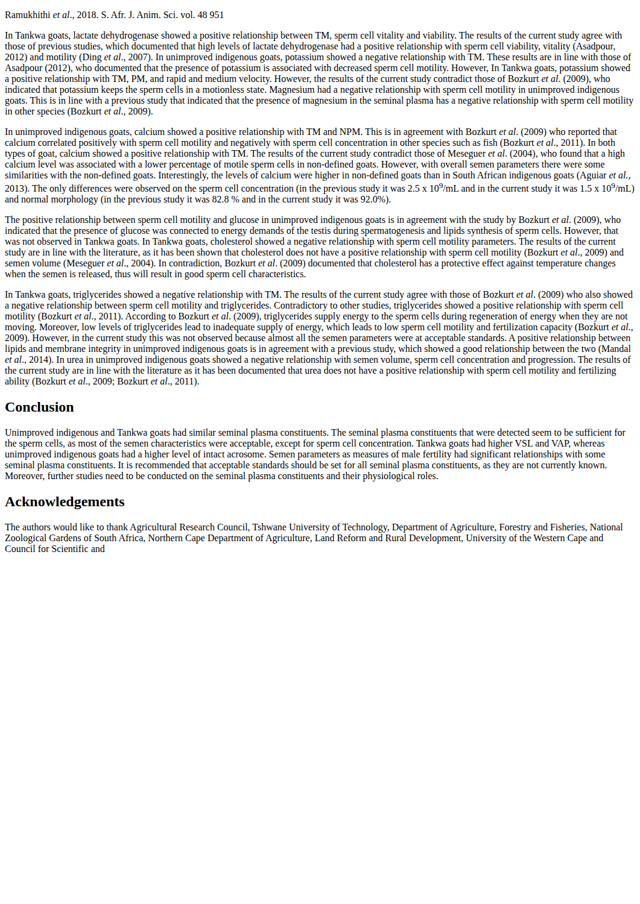Ramukhithi et al., 2018. S. Afr. J. Anim. Sci. vol. 48 951
In Tankwa goats, lactate dehydrogenase showed a positive relationship between TM, sperm cell vitality and viability. The results of the current study agree with those of previous studies, which documented that high levels of lactate dehydrogenase had a positive relationship with sperm cell viability, vitality (Asadpour, 2012) and motility (Ding et al., 2007). In unimproved indigenous goats, potassium showed a negative relationship with TM. These results are in line with those of Asadpour (2012), who documented that the presence of potassium is associated with decreased sperm cell motility. However, In Tankwa goats, potassium showed a positive relationship with TM, PM, and rapid and medium velocity. However, the results of the current study contradict those of Bozkurt et al. (2009), who indicated that potassium keeps the sperm cells in a motionless state. Magnesium had a negative relationship with sperm cell motility in unimproved indigenous goats. This is in line with a previous study that indicated that the presence of magnesium in the seminal plasma has a negative relationship with sperm cell motility in other species (Bozkurt et al., 2009).
In unimproved indigenous goats, calcium showed a positive relationship with TM and NPM. This is in agreement with Bozkurt et al. (2009) who reported that calcium correlated positively with sperm cell motility and negatively with sperm cell concentration in other species such as fish (Bozkurt et al., 2011). In both types of goat, calcium showed a positive relationship with TM. The results of the current study contradict those of Meseguer et al. (2004), who found that a high calcium level was associated with a lower percentage of motile sperm cells in non-defined goats. However, with overall semen parameters there were some similarities with the non-defined goats. Interestingly, the levels of calcium were higher in non-defined goats than in South African indigenous goats (Aguiar et al., 2013). The only differences were observed on the sperm cell concentration (in the previous study it was 2.5 x 109/mL and in the current study it was 1.5 x 109/mL) and normal morphology (in the previous study it was 82.8 % and in the current study it was 92.0%).
The positive relationship between sperm cell motility and glucose in unimproved indigenous goats is in agreement with the study by Bozkurt et al. (2009), who indicated that the presence of glucose was connected to energy demands of the testis during spermatogenesis and lipids synthesis of sperm cells. However, that was not observed in Tankwa goats. In Tankwa goats, cholesterol showed a negative relationship with sperm cell motility parameters. The results of the current study are in line with the literature, as it has been shown that cholesterol does not have a positive relationship with sperm cell motility (Bozkurt et al., 2009) and semen volume (Meseguer et al., 2004). In contradiction, Bozkurt et al. (2009) documented that cholesterol has a protective effect against temperature changes when the semen is released, thus will result in good sperm cell characteristics.
In Tankwa goats, triglycerides showed a negative relationship with TM. The results of the current study agree with those of Bozkurt et al. (2009) who also showed a negative relationship between sperm cell motility and triglycerides. Contradictory to other studies, triglycerides showed a positive relationship with sperm cell motility (Bozkurt et al., 2011). According to Bozkurt et al. (2009), triglycerides supply energy to the sperm cells during regeneration of energy when they are not moving. Moreover, low levels of triglycerides lead to inadequate supply of energy, which leads to low sperm cell motility and fertilization capacity (Bozkurt et al., 2009). However, in the current study this was not observed because almost all the semen parameters were at acceptable standards. A positive relationship between lipids and membrane integrity in unimproved indigenous goats is in agreement with a previous study, which showed a good relationship between the two (Mandal et al., 2014). In urea in unimproved indigenous goats showed a negative relationship with semen volume, sperm cell concentration and progression. The results of the current study are in line with the literature as it has been documented that urea does not have a positive relationship with sperm cell motility and fertilizing ability (Bozkurt et al., 2009; Bozkurt et al., 2011).
Conclusion
Unimproved indigenous and Tankwa goats had similar seminal plasma constituents. The seminal plasma constituents that were detected seem to be sufficient for the sperm cells, as most of the semen characteristics were acceptable, except for sperm cell concentration. Tankwa goats had higher VSL and VAP, whereas unimproved indigenous goats had a higher level of intact acrosome. Semen parameters as measures of male fertility had significant relationships with some seminal plasma constituents. It is recommended that acceptable standards should be set for all seminal plasma constituents, as they are not currently known. Moreover, further studies need to be conducted on the seminal plasma constituents and their physiological roles.
Acknowledgements
The authors would like to thank Agricultural Research Council, Tshwane University of Technology, Department of Agriculture, Forestry and Fisheries, National Zoological Gardens of South Africa, Northern Cape Department of Agriculture, Land Reform and Rural Development, University of the Western Cape and Council for Scientific and